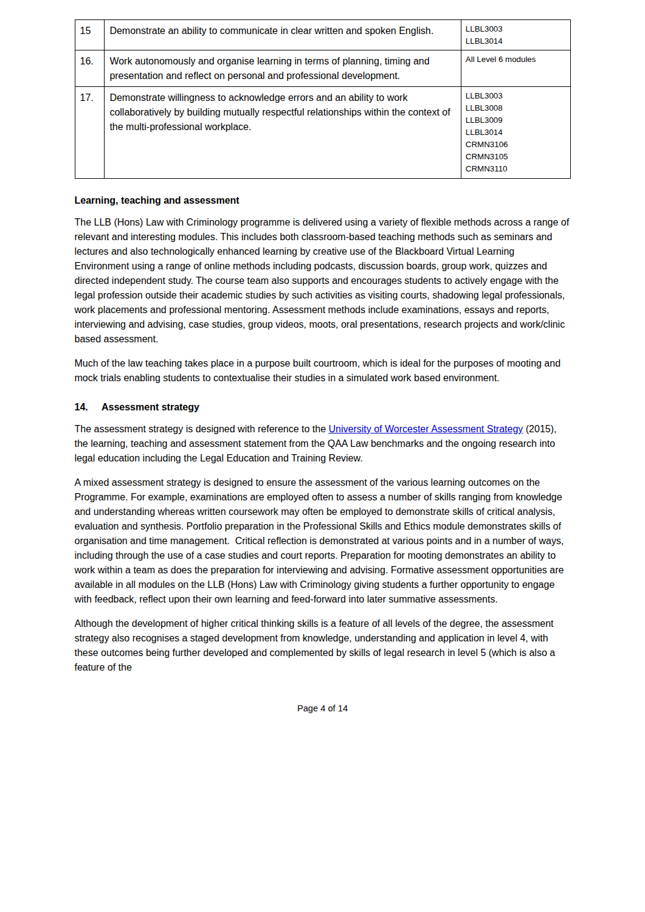| 15 | Demonstrate an ability to communicate in clear written and spoken English. | LLBL3003 LLBL3014 |
| 16. | Work autonomously and organise learning in terms of planning, timing and presentation and reflect on personal and professional development. | All Level 6 modules |
| 17. | Demonstrate willingness to acknowledge errors and an ability to work collaboratively by building mutually respectful relationships within the context of the multi-professional workplace. | LLBL3003 LLBL3008 LLBL3009 LLBL3014 CRMN3106 CRMN3105 CRMN3110 |
Learning, teaching and assessment
The LLB (Hons) Law with Criminology programme is delivered using a variety of flexible methods across a range of relevant and interesting modules. This includes both classroom-based teaching methods such as seminars and lectures and also technologically enhanced learning by creative use of the Blackboard Virtual Learning Environment using a range of online methods including podcasts, discussion boards, group work, quizzes and directed independent study. The course team also supports and encourages students to actively engage with the legal profession outside their academic studies by such activities as visiting courts, shadowing legal professionals, work placements and professional mentoring. Assessment methods include examinations, essays and reports, interviewing and advising, case studies, group videos, moots, oral presentations, research projects and work/clinic based assessment.
Much of the law teaching takes place in a purpose built courtroom, which is ideal for the purposes of mooting and mock trials enabling students to contextualise their studies in a simulated work based environment.
14. Assessment strategy
The assessment strategy is designed with reference to the University of Worcester Assessment Strategy (2015), the learning, teaching and assessment statement from the QAA Law benchmarks and the ongoing research into legal education including the Legal Education and Training Review.
A mixed assessment strategy is designed to ensure the assessment of the various learning outcomes on the Programme. For example, examinations are employed often to assess a number of skills ranging from knowledge and understanding whereas written coursework may often be employed to demonstrate skills of critical analysis, evaluation and synthesis. Portfolio preparation in the Professional Skills and Ethics module demonstrates skills of organisation and time management. Critical reflection is demonstrated at various points and in a number of ways, including through the use of a case studies and court reports. Preparation for mooting demonstrates an ability to work within a team as does the preparation for interviewing and advising. Formative assessment opportunities are available in all modules on the LLB (Hons) Law with Criminology giving students a further opportunity to engage with feedback, reflect upon their own learning and feed-forward into later summative assessments.
Although the development of higher critical thinking skills is a feature of all levels of the degree, the assessment strategy also recognises a staged development from knowledge, understanding and application in level 4, with these outcomes being further developed and complemented by skills of legal research in level 5 (which is also a feature of the
Page 4 of 14